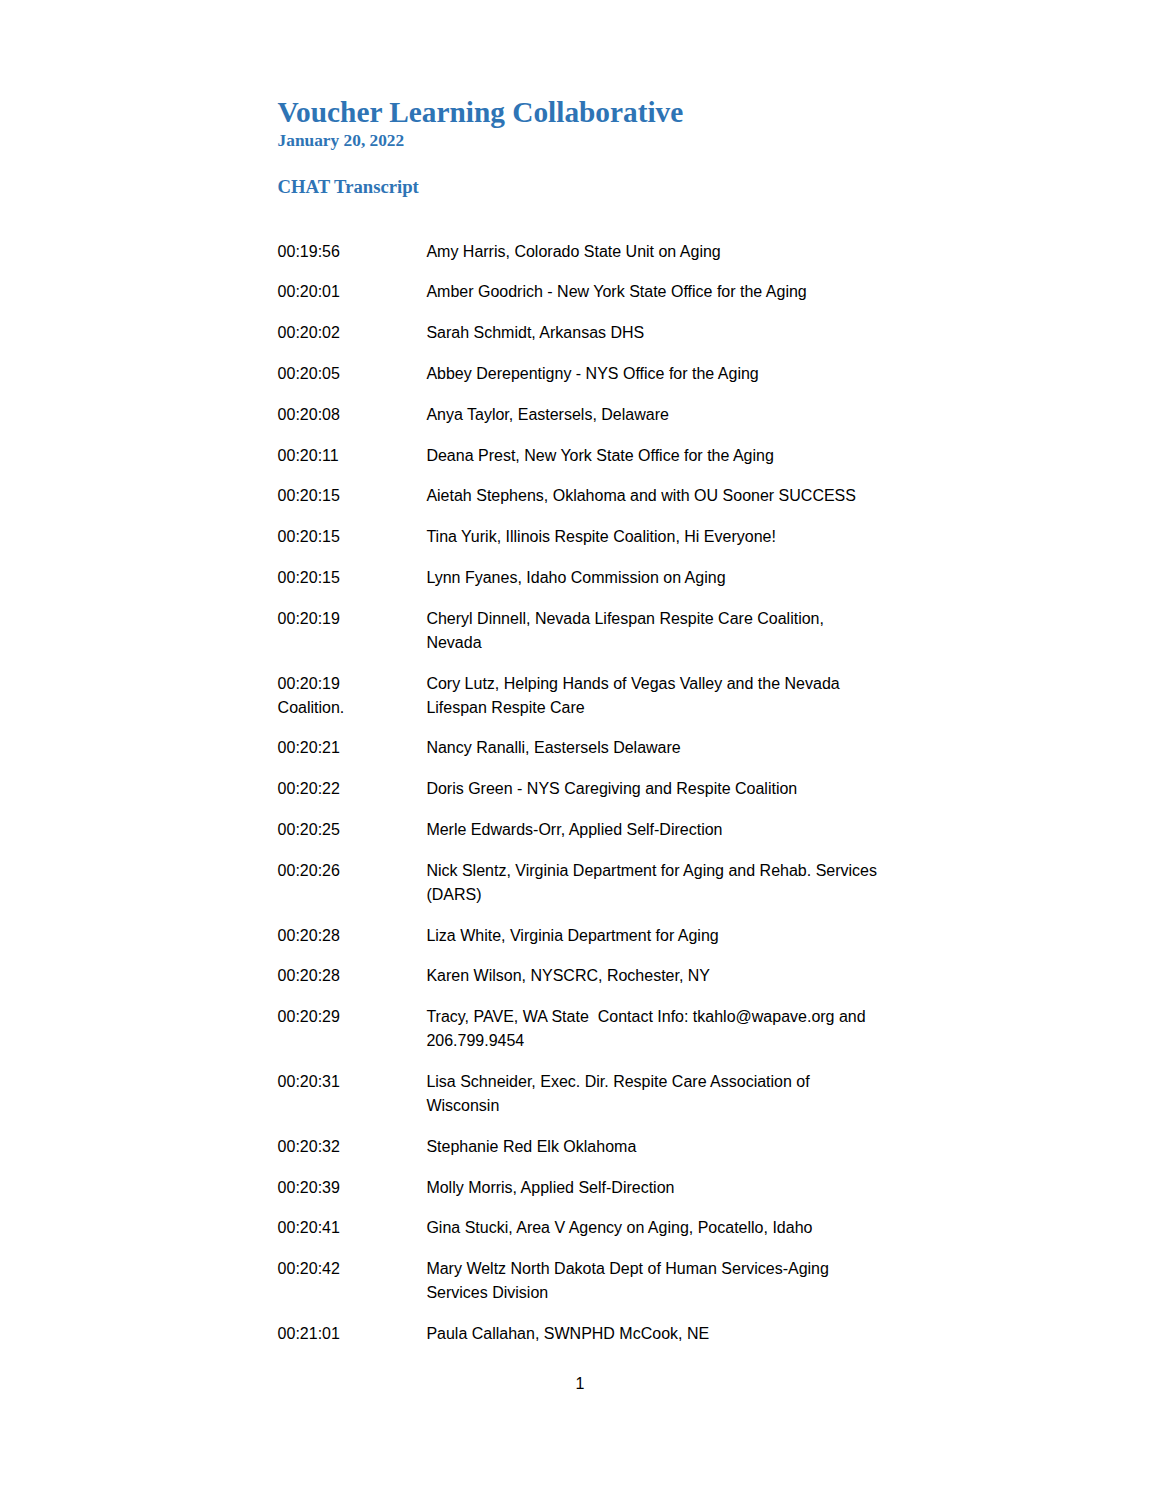Voucher Learning Collaborative
January 20, 2022
CHAT Transcript
| 00:19:56 | Amy Harris, Colorado State Unit on Aging |
| 00:20:01 | Amber Goodrich - New York State Office for the Aging |
| 00:20:02 | Sarah Schmidt, Arkansas DHS |
| 00:20:05 | Abbey Derepentigny - NYS Office for the Aging |
| 00:20:08 | Anya Taylor, Eastersels, Delaware |
| 00:20:11 | Deana Prest, New York State Office for the Aging |
| 00:20:15 | Aietah Stephens, Oklahoma and with OU Sooner SUCCESS |
| 00:20:15 | Tina Yurik, Illinois Respite Coalition, Hi Everyone! |
| 00:20:15 | Lynn Fyanes, Idaho Commission on Aging |
| 00:20:19 | Cheryl Dinnell, Nevada Lifespan Respite Care Coalition, Nevada |
| 00:20:19 Coalition. | Cory Lutz, Helping Hands of Vegas Valley and the Nevada Lifespan Respite Care |
| 00:20:21 | Nancy Ranalli, Eastersels Delaware |
| 00:20:22 | Doris Green - NYS Caregiving and Respite Coalition |
| 00:20:25 | Merle Edwards-Orr, Applied Self-Direction |
| 00:20:26 | Nick Slentz, Virginia Department for Aging and Rehab. Services (DARS) |
| 00:20:28 | Liza White, Virginia Department for Aging |
| 00:20:28 | Karen Wilson, NYSCRC, Rochester, NY |
| 00:20:29 | Tracy, PAVE, WA State Contact Info: tkahlo@wapave.org and 206.799.9454 |
| 00:20:31 | Lisa Schneider, Exec. Dir. Respite Care Association of Wisconsin |
| 00:20:32 | Stephanie Red Elk Oklahoma |
| 00:20:39 | Molly Morris, Applied Self-Direction |
| 00:20:41 | Gina Stucki, Area V Agency on Aging, Pocatello, Idaho |
| 00:20:42 | Mary Weltz North Dakota Dept of Human Services-Aging Services Division |
| 00:21:01 | Paula Callahan, SWNPHD McCook, NE |
1